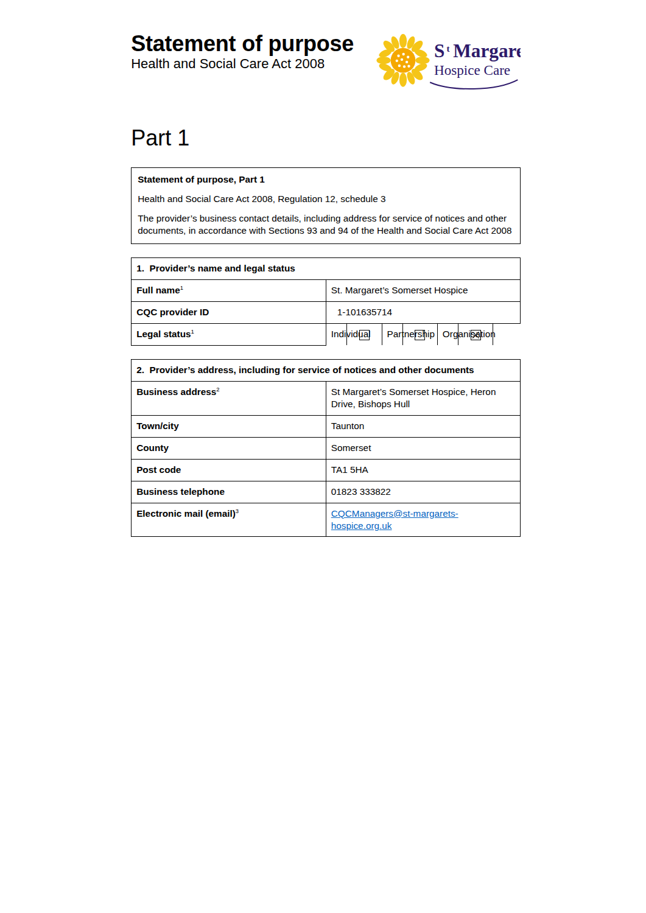Statement of purpose
Health and Social Care Act 2008
St Margaret's Hospice Care S t Margaret’s Hospice Care
Part 1
| Statement of purpose, Part 1 Health and Social Care Act 2008, Regulation 12, schedule 3 The provider’s business contact details, including address for service of notices and other documents, in accordance with Sections 93 and 94 of the Health and Social Care Act 2008 |
| 1. Provider’s name and legal status |
| Full name 1 | St. Margaret’s Somerset Hospice |
| CQC provider ID | 1-101635714 |
| Legal status 1 | / Individual / / Partnership / / Organisation / / / |
| 2. Provider’s address, including for service of notices and other documents |
| Business address 2 | St Margaret’s Somerset Hospice, Heron Drive, Bishops Hull |
| Town/city | Taunton |
| County | Somerset |
| Post code | TA1 5HA |
| Business telephone | 01823 333822 |
| Electronic mail (email) 3 | CQCManagers@st-margarets-hospice.org.uk |